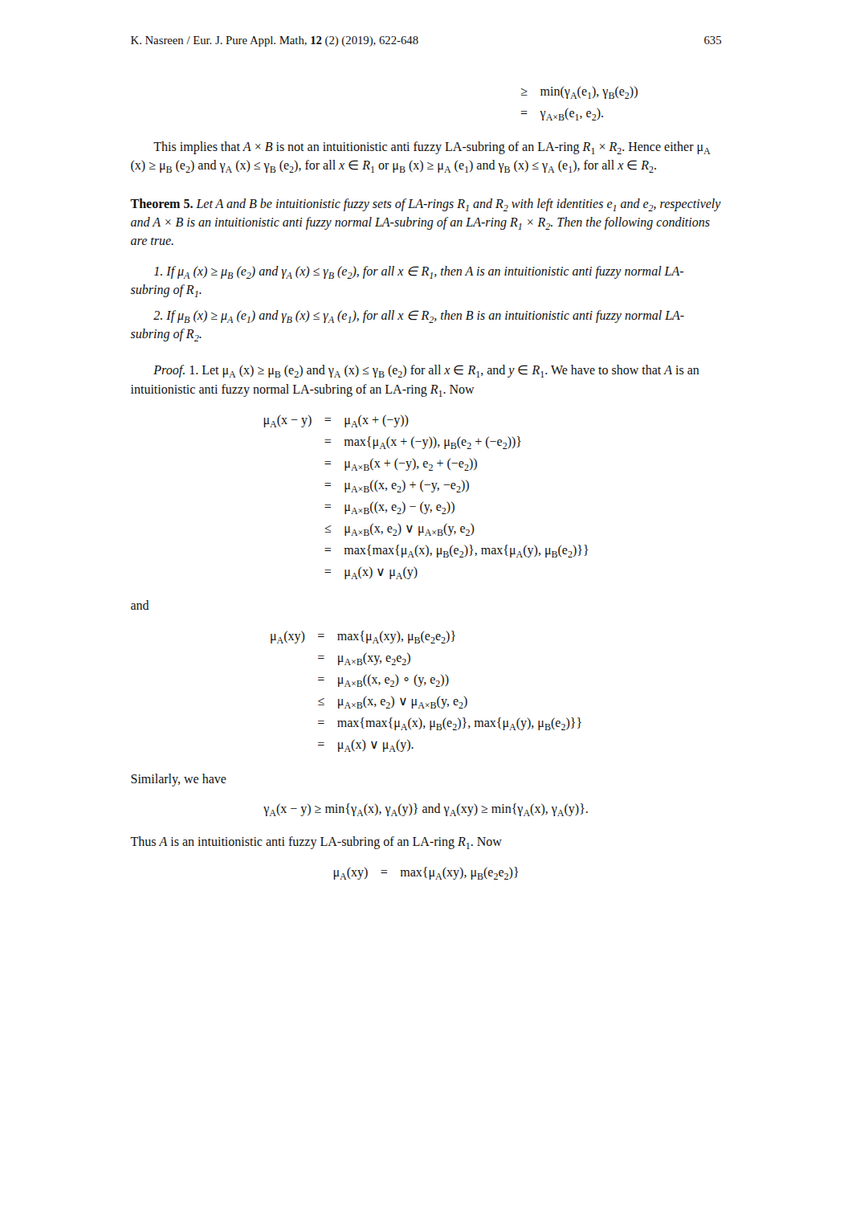K. Nasreen / Eur. J. Pure Appl. Math, 12 (2) (2019), 622-648 635
| | ≥ | min (γ A (e 1 ), γ B (e 2 )) |
| | = | γ A×B (e 1 , e 2 ). |
This implies that A × B is not an intuitionistic anti fuzzy LA-subring of an LA-ring R1 × R2. Hence either μA (x) ≥ μB (e2) and γA (x) ≤ γB (e2), for all x ∈ R1 or μB (x) ≥ μA (e1) and γB (x) ≤ γA (e1), for all x ∈ R2.
Theorem 5. Let A and B be intuitionistic fuzzy sets of LA-rings R1 and R2 with left identities e1 and e2, respectively and A × B is an intuitionistic anti fuzzy normal LA-subring of an LA-ring R1 × R2. Then the following conditions are true.
1. If μA (x) ≥ μB (e2) and γA (x) ≤ γB (e2), for all x ∈ R1, then A is an intuitionistic anti fuzzy normal LA-subring of R1.
2. If μB (x) ≥ μA (e1) and γB (x) ≤ γA (e1), for all x ∈ R2, then B is an intuitionistic anti fuzzy normal LA-subring of R2.
Proof. 1. Let μA (x) ≥ μB (e2) and γA (x) ≤ γB (e2) for all x ∈ R1, and y ∈ R1. We have to show that A is an intuitionistic anti fuzzy normal LA-subring of an LA-ring R1. Now
| μ A (x − y) | = | μ A (x + (−y)) |
| | = | max {μ A (x + (−y)), μ B (e 2 + (−e 2 ))} |
| | = | μ A×B (x + (−y), e 2 + (−e 2 )) |
| | = | μ A×B ((x, e 2 ) + (−y, −e 2 )) |
| | = | μ A×B ((x, e 2 ) − (y, e 2 )) |
| | ≤ | μ A×B (x, e 2 ) ∨ μ A×B (y, e 2 ) |
| | = | max { max {μ A (x), μ B (e 2 )}, max {μ A (y), μ B (e 2 )}} |
| | = | μ A (x) ∨ μ A (y) |
and
| μ A (xy) | = | max {μ A (xy), μ B (e 2 e 2 )} |
| | = | μ A×B (xy, e 2 e 2 ) |
| | = | μ A×B ((x, e 2 ) ∘ (y, e 2 )) |
| | ≤ | μ A×B (x, e 2 ) ∨ μ A×B (y, e 2 ) |
| | = | max { max {μ A (x), μ B (e 2 )}, max {μ A (y), μ B (e 2 )}} |
| | = | μ A (x) ∨ μ A (y). |
Similarly, we have
γA(x − y) ≥ min{γA(x), γA(y)} and γA(xy) ≥ min{γA(x), γA(y)}.
Thus A is an intuitionistic anti fuzzy LA-subring of an LA-ring R1. Now
| μ A (xy) | = | max {μ A (xy), μ B (e 2 e 2 )} |